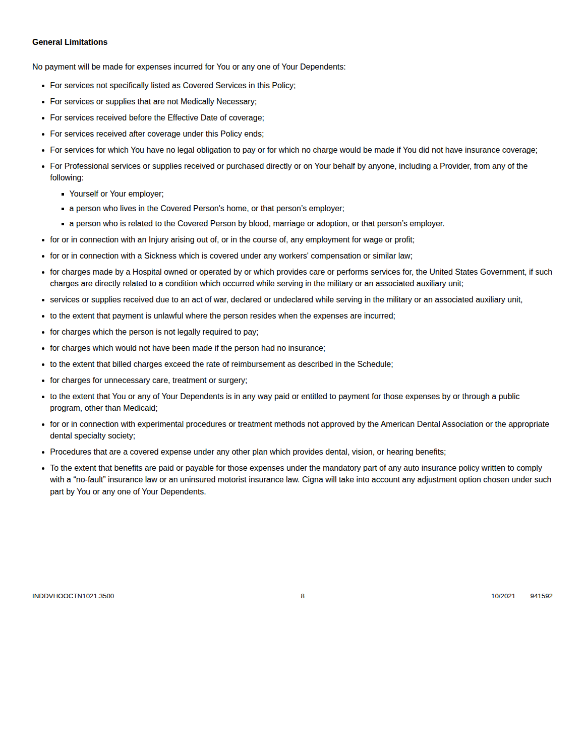General Limitations
No payment will be made for expenses incurred for You or any one of Your Dependents:
For services not specifically listed as Covered Services in this Policy;
For services or supplies that are not Medically Necessary;
For services received before the Effective Date of coverage;
For services received after coverage under this Policy ends;
For services for which You have no legal obligation to pay or for which no charge would be made if You did not have insurance coverage;
For Professional services or supplies received or purchased directly or on Your behalf by anyone, including a Provider, from any of the following:
Yourself or Your employer;
a person who lives in the Covered Person's home, or that person’s employer;
a person who is related to the Covered Person by blood, marriage or adoption, or that person’s employer.
for or in connection with an Injury arising out of, or in the course of, any employment for wage or profit;
for or in connection with a Sickness which is covered under any workers' compensation or similar law;
for charges made by a Hospital owned or operated by or which provides care or performs services for, the United States Government, if such charges are directly related to a condition which occurred while serving in the military or an associated auxiliary unit;
services or supplies received due to an act of war, declared or undeclared while serving in the military or an associated auxiliary unit,
to the extent that payment is unlawful where the person resides when the expenses are incurred;
for charges which the person is not legally required to pay;
for charges which would not have been made if the person had no insurance;
to the extent that billed charges exceed the rate of reimbursement as described in the Schedule;
for charges for unnecessary care, treatment or surgery;
to the extent that You or any of Your Dependents is in any way paid or entitled to payment for those expenses by or through a public program, other than Medicaid;
for or in connection with experimental procedures or treatment methods not approved by the American Dental Association or the appropriate dental specialty society;
Procedures that are a covered expense under any other plan which provides dental, vision, or hearing benefits;
To the extent that benefits are paid or payable for those expenses under the mandatory part of any auto insurance policy written to comply with a “no-fault” insurance law or an uninsured motorist insurance law. Cigna will take into account any adjustment option chosen under such part by You or any one of Your Dependents.
INDDVHOOCTN1021.3500
8
10/2021941592